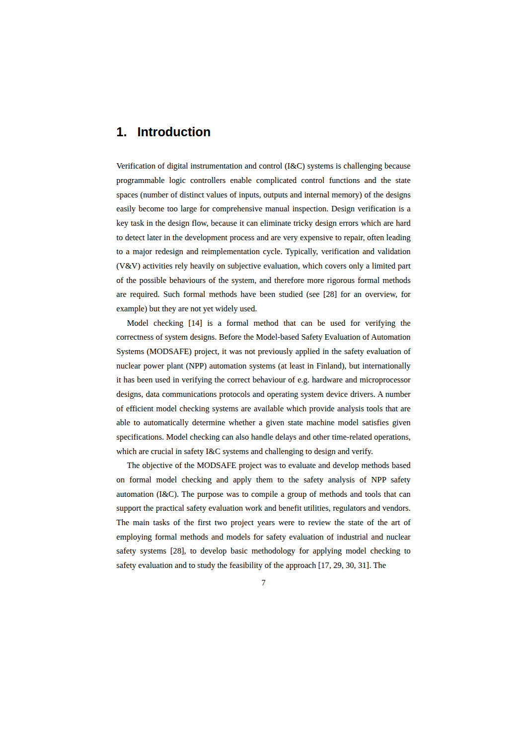1. Introduction
Verification of digital instrumentation and control (I&C) systems is challenging because programmable logic controllers enable complicated control functions and the state spaces (number of distinct values of inputs, outputs and internal memory) of the designs easily become too large for comprehensive manual inspection. Design verification is a key task in the design flow, because it can eliminate tricky design errors which are hard to detect later in the development process and are very expensive to repair, often leading to a major redesign and reimplementation cycle. Typically, verification and validation (V&V) activities rely heavily on subjective evaluation, which covers only a limited part of the possible behaviours of the system, and therefore more rigorous formal methods are required. Such formal methods have been studied (see [28] for an overview, for example) but they are not yet widely used.
Model checking [14] is a formal method that can be used for verifying the correctness of system designs. Before the Model-based Safety Evaluation of Automation Systems (MODSAFE) project, it was not previously applied in the safety evaluation of nuclear power plant (NPP) automation systems (at least in Finland), but internationally it has been used in verifying the correct behaviour of e.g. hardware and microprocessor designs, data communications protocols and operating system device drivers. A number of efficient model checking systems are available which provide analysis tools that are able to automatically determine whether a given state machine model satisfies given specifications. Model checking can also handle delays and other time-related operations, which are crucial in safety I&C systems and challenging to design and verify.
The objective of the MODSAFE project was to evaluate and develop methods based on formal model checking and apply them to the safety analysis of NPP safety automation (I&C). The purpose was to compile a group of methods and tools that can support the practical safety evaluation work and benefit utilities, regulators and vendors. The main tasks of the first two project years were to review the state of the art of employing formal methods and models for safety evaluation of industrial and nuclear safety systems [28], to develop basic methodology for applying model checking to safety evaluation and to study the feasibility of the approach [17, 29, 30, 31]. The
7